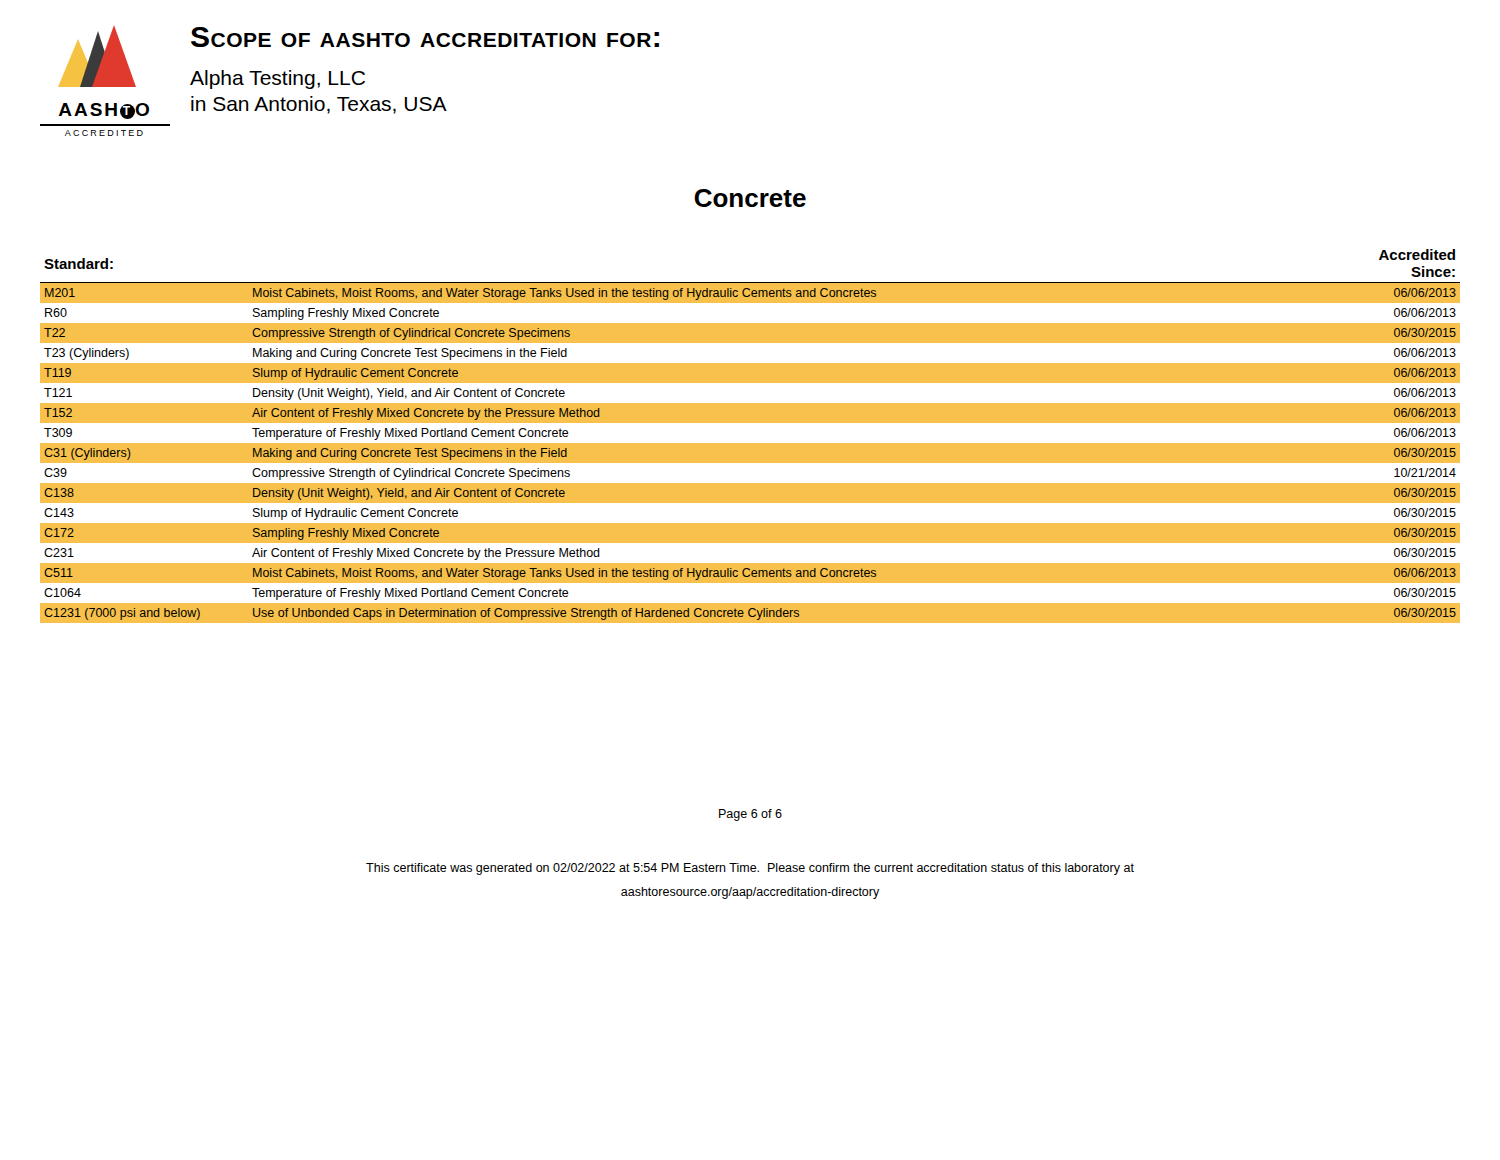AASHTO
ACCREDITED
Scope of AASHTO Accreditation for:
Alpha Testing, LLC
in San Antonio, Texas, USA
Concrete
| Standard: | Accredited Since: |
| --- | --- |
| M201 | Moist Cabinets, Moist Rooms, and Water Storage Tanks Used in the testing of Hydraulic Cements and Concretes | 06/06/2013 |
| R60 | Sampling Freshly Mixed Concrete | 06/06/2013 |
| T22 | Compressive Strength of Cylindrical Concrete Specimens | 06/30/2015 |
| T23 (Cylinders) | Making and Curing Concrete Test Specimens in the Field | 06/06/2013 |
| T119 | Slump of Hydraulic Cement Concrete | 06/06/2013 |
| T121 | Density (Unit Weight), Yield, and Air Content of Concrete | 06/06/2013 |
| T152 | Air Content of Freshly Mixed Concrete by the Pressure Method | 06/06/2013 |
| T309 | Temperature of Freshly Mixed Portland Cement Concrete | 06/06/2013 |
| C31 (Cylinders) | Making and Curing Concrete Test Specimens in the Field | 06/30/2015 |
| C39 | Compressive Strength of Cylindrical Concrete Specimens | 10/21/2014 |
| C138 | Density (Unit Weight), Yield, and Air Content of Concrete | 06/30/2015 |
| C143 | Slump of Hydraulic Cement Concrete | 06/30/2015 |
| C172 | Sampling Freshly Mixed Concrete | 06/30/2015 |
| C231 | Air Content of Freshly Mixed Concrete by the Pressure Method | 06/30/2015 |
| C511 | Moist Cabinets, Moist Rooms, and Water Storage Tanks Used in the testing of Hydraulic Cements and Concretes | 06/06/2013 |
| C1064 | Temperature of Freshly Mixed Portland Cement Concrete | 06/30/2015 |
| C1231 (7000 psi and below) | Use of Unbonded Caps in Determination of Compressive Strength of Hardened Concrete Cylinders | 06/30/2015 |
Page 6 of 6
This certificate was generated on 02/02/2022 at 5:54 PM Eastern Time. Please confirm the current accreditation status of this laboratory at
aashtoresource.org/aap/accreditation-directory